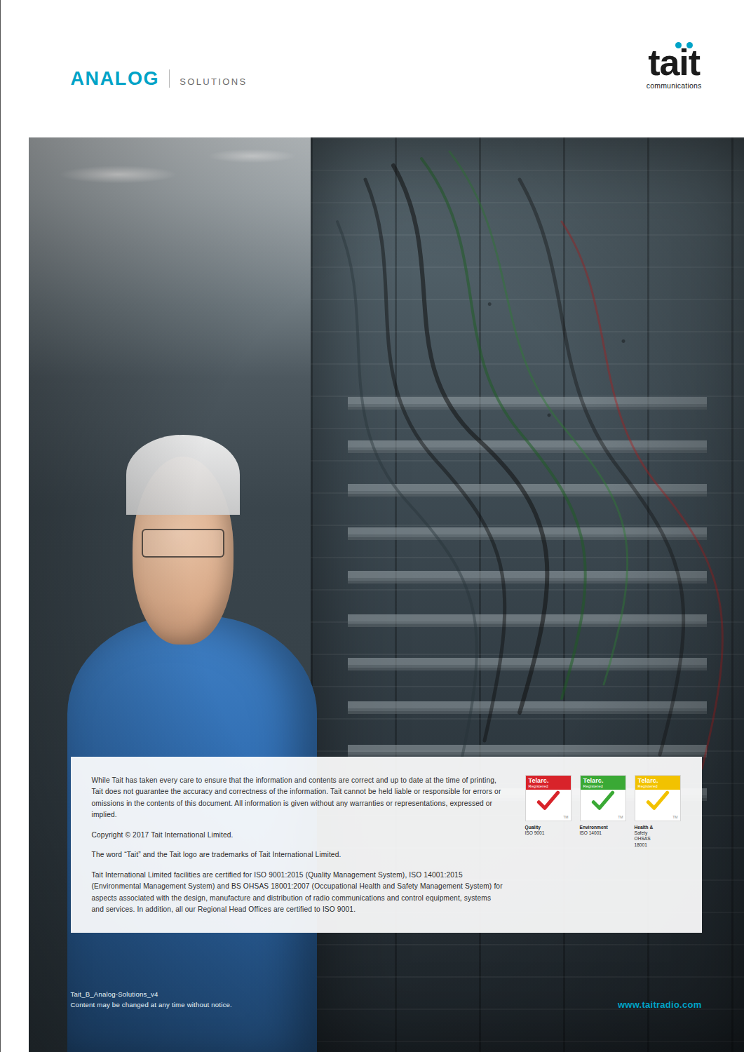ANALOG SOLUTIONS
tait
communications
While Tait has taken every care to ensure that the information and contents are correct and up to date at the time of printing, Tait does not guarantee the accuracy and correctness of the information. Tait cannot be held liable or responsible for errors or omissions in the contents of this document. All information is given without any warranties or representations, expressed or implied.
Copyright © 2017 Tait International Limited.
The word “Tait” and the Tait logo are trademarks of Tait International Limited.
Tait International Limited facilities are certified for ISO 9001:2015 (Quality Management System), ISO 14001:2015 (Environmental Management System) and BS OHSAS 18001:2007 (Occupational Health and Safety Management System) for aspects associated with the design, manufacture and distribution of radio communications and control equipment, systems and services. In addition, all our Regional Head Offices are certified to ISO 9001.
Telarc.Registered
TM
QualityISO 9001
Telarc.Registered
TM
EnvironmentISO 14001
Telarc.Registered
TM
Health &Safety OHSAS 18001
Tait_B_Analog-Solutions_v4
Content may be changed at any time without notice.
www.taitradio.com